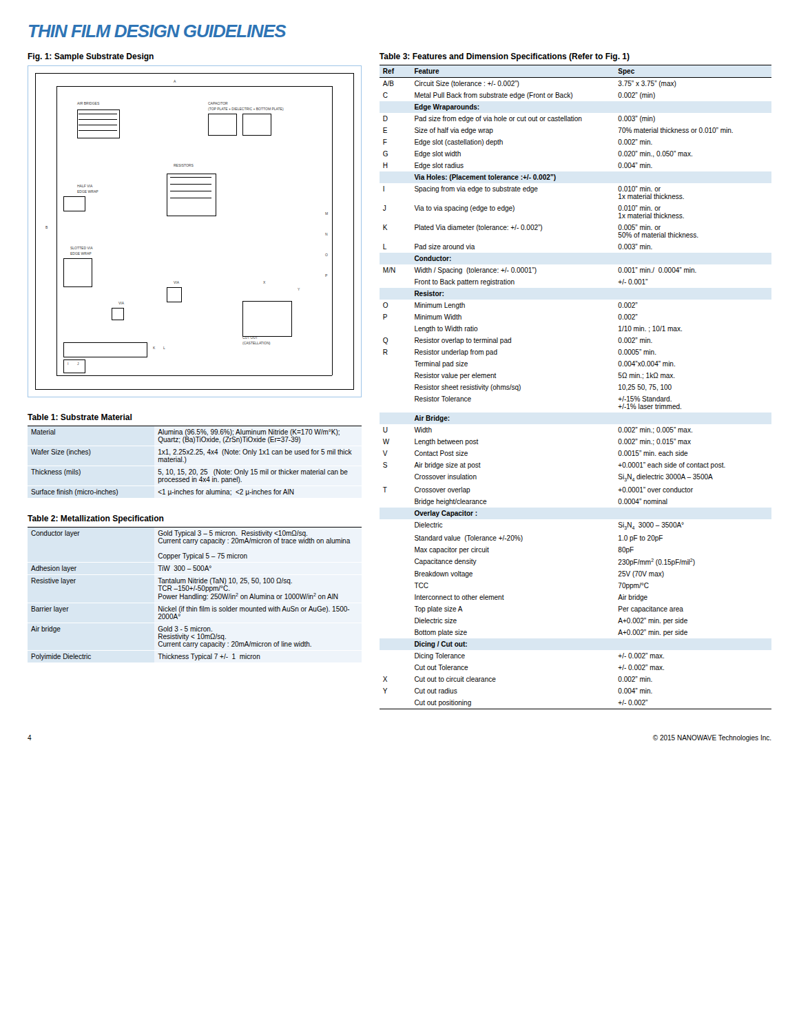THIN FILM DESIGN GUIDELINES
Fig. 1: Sample Substrate Design
A
B
AIR BRIDGES
CAPACITOR
(TOP PLATE + DIELECTRIC + BOTTOM PLATE)
RESISTORS
HALF VIA
EDGE WRAP
SLOTTED VIA
EDGE WRAP
VIA
VIA
CUT OUT
(CASTELLATION)
X
Y
M
N
O
P
I
J
K
L
Table 1: Substrate Material
| Material | Alumina (96.5%, 99.6%); Aluminum Nitride (K=170 W/m°K); Quartz; (Ba)TiOxide, (ZrSn)TiOxide (Er=37-39) |
| Wafer Size (inches) | 1x1, 2.25x2.25, 4x4 (Note: Only 1x1 can be used for 5 mil thick material.) |
| Thickness (mils) | 5, 10, 15, 20, 25 (Note: Only 15 mil or thicker material can be processed in 4x4 in. panel). |
| Surface finish (micro-inches) | <1 µ-inches for alumina; <2 µ-inches for AlN |
Table 2: Metallization Specification
| Conductor layer | Gold Typical 3 – 5 micron. Resistivity <10mΩ/sq. Current carry capacity : 20mA/micron of trace width on alumina Copper Typical 5 – 75 micron |
| Adhesion layer | TiW 300 – 500A° |
| Resistive layer | Tantalum Nitride (TaN) 10, 25, 50, 100 Ω/sq. TCR –150+/-50ppm/°C. Power Handling: 250W/in 2 on Alumina or 1000W/in 2 on AlN |
| Barrier layer | Nickel (if thin film is solder mounted with AuSn or AuGe). 1500-2000A° |
| Air bridge | Gold 3 - 5 micron. Resistivity < 10mΩ/sq. Current carry capacity : 20mA/micron of line width. |
| Polyimide Dielectric | Thickness Typical 7 +/- 1 micron |
Table 3: Features and Dimension Specifications (Refer to Fig. 1)
| Ref | Feature | Spec |
| --- | --- | --- |
| A/B | Circuit Size (tolerance : +/- 0.002”) | 3.75” x 3.75” (max) |
| C | Metal Pull Back from substrate edge (Front or Back) | 0.002” (min) |
| | Edge Wraparounds: |
| D | Pad size from edge of via hole or cut out or castellation | 0.003” (min) |
| E | Size of half via edge wrap | 70% material thickness or 0.010” min. |
| F | Edge slot (castellation) depth | 0.002” min. |
| G | Edge slot width | 0.020” min., 0.050” max. |
| H | Edge slot radius | 0.004” min. |
| | Via Holes: (Placement tolerance :+/- 0.002”) |
| I | Spacing from via edge to substrate edge | 0.010” min. or 1x material thickness. |
| J | Via to via spacing (edge to edge) | 0.010” min. or 1x material thickness. |
| K | Plated Via diameter (tolerance: +/- 0.002”) | 0.005” min. or 50% of material thickness. |
| L | Pad size around via | 0.003” min. |
| | Conductor: |
| M/N | Width / Spacing (tolerance: +/- 0.0001”) | 0.001” min./ 0.0004” min. |
| | Front to Back pattern registration | +/- 0.001” |
| | Resistor: |
| O | Minimum Length | 0.002” |
| P | Minimum Width | 0.002” |
| | Length to Width ratio | 1/10 min. ; 10/1 max. |
| Q | Resistor overlap to terminal pad | 0.002” min. |
| R | Resistor underlap from pad | 0.0005” min. |
| | Terminal pad size | 0.004”x0.004” min. |
| | Resistor value per element | 5Ω min.; 1kΩ max. |
| | Resistor sheet resistivity (ohms/sq) | 10,25 50, 75, 100 |
| | Resistor Tolerance | +/-15% Standard. +/-1% laser trimmed. |
| | Air Bridge: |
| U | Width | 0.002” min.; 0.005” max. |
| W | Length between post | 0.002” min.; 0.015” max |
| V | Contact Post size | 0.0015” min. each side |
| S | Air bridge size at post | +0.0001” each side of contact post. |
| | Crossover insulation | Si 3 N 4 dielectric 3000A – 3500A |
| T | Crossover overlap | +0.0001” over conductor |
| | Bridge height/clearance | 0.0004” nominal |
| | Overlay Capacitor : |
| | Dielectric | Si 3 N 4 3000 – 3500A° |
| | Standard value (Tolerance +/-20%) | 1.0 pF to 20pF |
| | Max capacitor per circuit | 80pF |
| | Capacitance density | 230pF/mm 2 (0.15pF/mil 2 ) |
| | Breakdown voltage | 25V (70V max) |
| | TCC | 70ppm/°C |
| | Interconnect to other element | Air bridge |
| | Top plate size A | Per capacitance area |
| | Dielectric size | A+0.002” min. per side |
| | Bottom plate size | A+0.002” min. per side |
| | Dicing / Cut out: |
| | Dicing Tolerance | +/- 0.002” max. |
| | Cut out Tolerance | +/- 0.002” max. |
| X | Cut out to circuit clearance | 0.002” min. |
| Y | Cut out radius | 0.004” min. |
| | Cut out positioning | +/- 0.002” |
4
© 2015 NANOWAVE Technologies Inc.